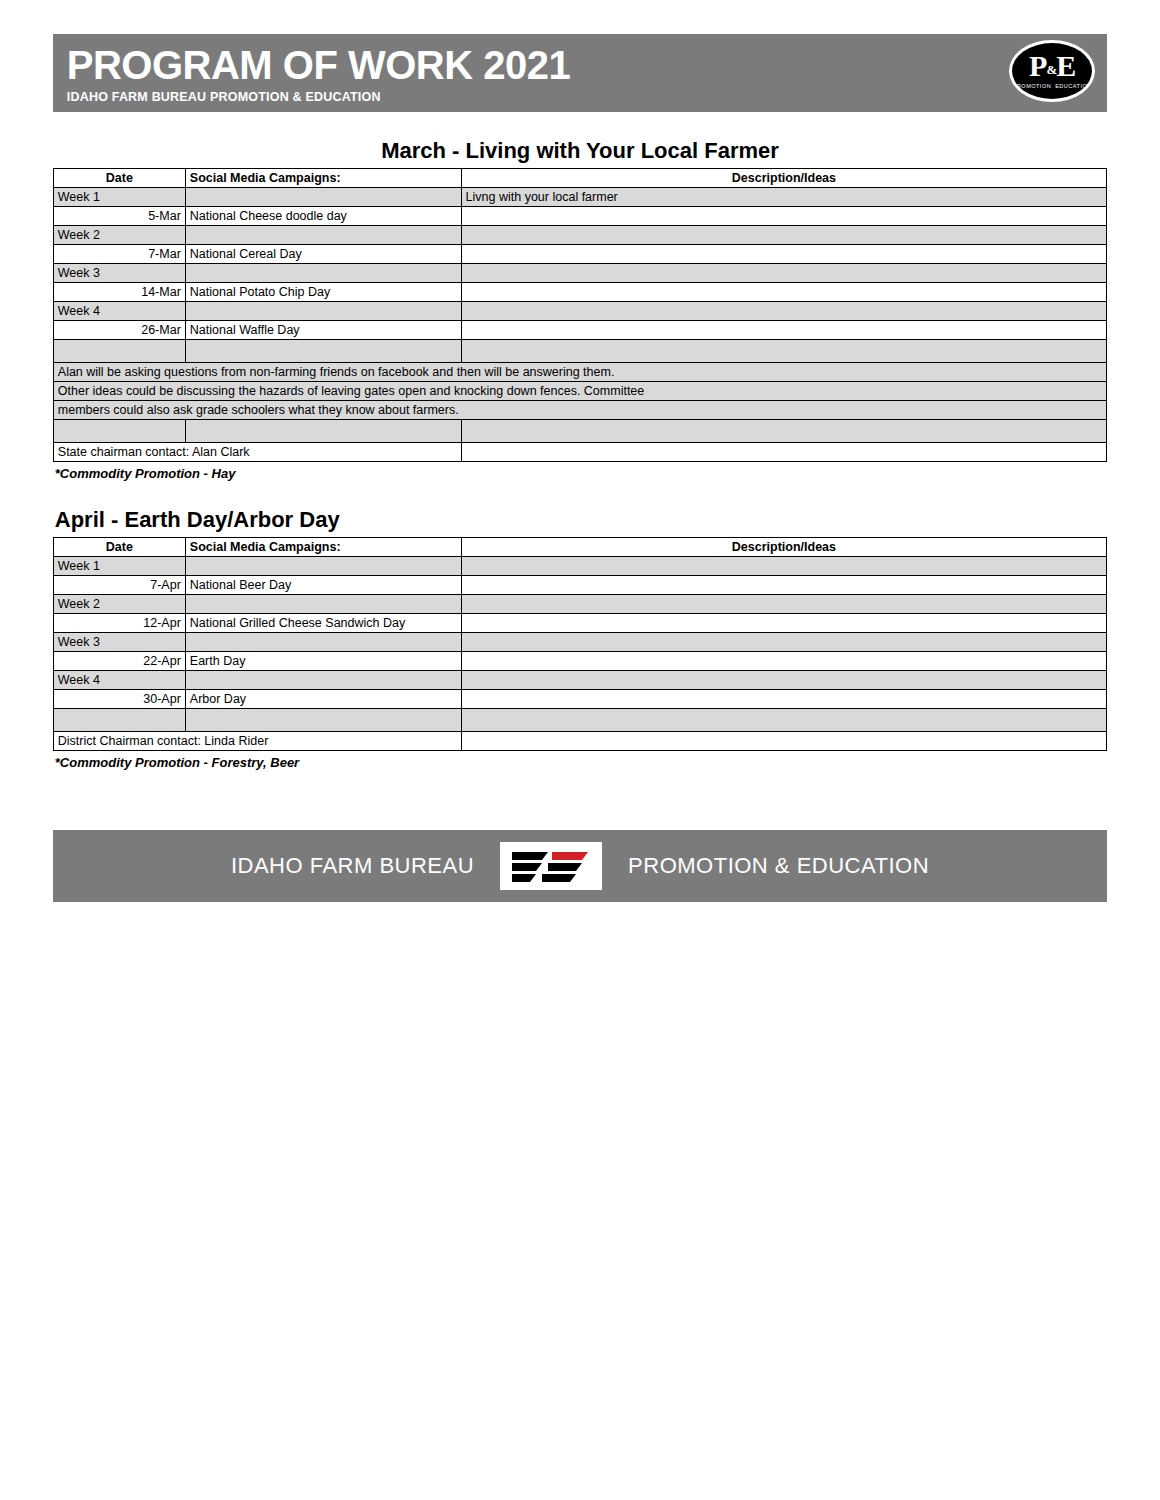PROGRAM OF WORK 2021
IDAHO FARM BUREAU PROMOTION & EDUCATION
P&E
Promotion Education
March - Living with Your Local Farmer
| Date | Social Media Campaigns: | Description/Ideas |
| --- | --- | --- |
| Week 1 | | Livng with your local farmer |
| 5-Mar | National Cheese doodle day | |
| Week 2 | | |
| 7-Mar | National Cereal Day | |
| Week 3 | | |
| 14-Mar | National Potato Chip Day | |
| Week 4 | | |
| 26-Mar | National Waffle Day | |
| Alan will be asking questions from non-farming friends on facebook and then will be answering them. |
| Other ideas could be discussing the hazards of leaving gates open and knocking down fences. Committee |
| members could also ask grade schoolers what they know about farmers. |
| State chairman contact: Alan Clark | |
*Commodity Promotion - Hay
April - Earth Day/Arbor Day
| Date | Social Media Campaigns: | Description/Ideas |
| --- | --- | --- |
| Week 1 | | |
| 7-Apr | National Beer Day | |
| Week 2 | | |
| 12-Apr | National Grilled Cheese Sandwich Day | |
| Week 3 | | |
| 22-Apr | Earth Day | |
| Week 4 | | |
| 30-Apr | Arbor Day | |
| District Chairman contact: Linda Rider | |
*Commodity Promotion - Forestry, Beer
IDAHO FARM BUREAU PROMOTION & EDUCATION